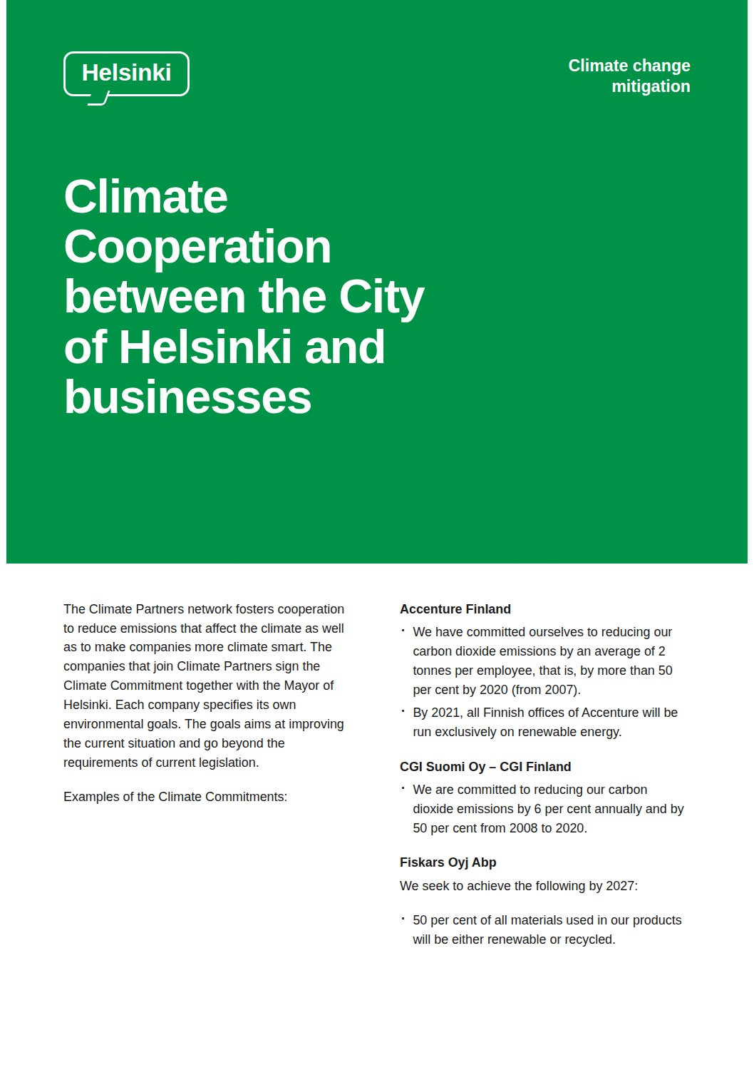Helsinki
Climate change
mitigation
Climate Cooperation between the City of Helsinki and businesses
The Climate Partners network fosters cooperation to reduce emissions that affect the climate as well as to make companies more climate smart. The companies that join Climate Partners sign the Climate Commitment together with the Mayor of Helsinki. Each company specifies its own environmental goals. The goals aims at improving the current situation and go beyond the requirements of current legislation.
Examples of the Climate Commitments:
Accenture Finland
We have committed ourselves to reducing our carbon dioxide emissions by an average of 2 tonnes per employee, that is, by more than 50 per cent by 2020 (from 2007).
By 2021, all Finnish offices of Accenture will be run exclusively on renewable energy.
CGI Suomi Oy – CGI Finland
We are committed to reducing our carbon dioxide emissions by 6 per cent annually and by 50 per cent from 2008 to 2020.
Fiskars Oyj Abp
We seek to achieve the following by 2027:
50 per cent of all materials used in our products will be either renewable or recycled.